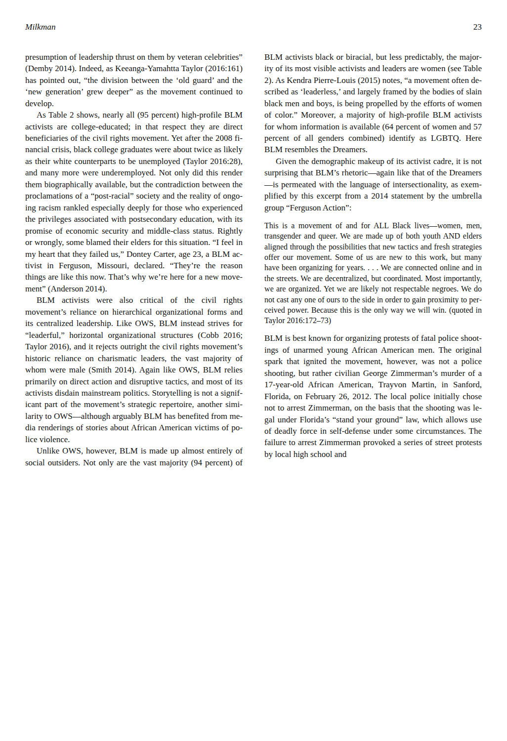Milkman
23
presumption of leadership thrust on them by veteran celebrities” (Demby 2014). Indeed, as Keeanga-Yamahtta Taylor (2016:161) has pointed out, “the division between the ‘old guard’ and the ‘new generation’ grew deeper” as the movement continued to develop.
As Table 2 shows, nearly all (95 percent) high-profile BLM activists are college-educated; in that respect they are direct beneficiaries of the civil rights movement. Yet after the 2008 financial crisis, black college graduates were about twice as likely as their white counterparts to be unemployed (Taylor 2016:28), and many more were underemployed. Not only did this render them biographically available, but the contradiction between the proclamations of a “post-racial” society and the reality of ongoing racism rankled especially deeply for those who experienced the privileges associated with postsecondary education, with its promise of economic security and middle-class status. Rightly or wrongly, some blamed their elders for this situation. “I feel in my heart that they failed us,” Dontey Carter, age 23, a BLM activist in Ferguson, Missouri, declared. “They’re the reason things are like this now. That’s why we’re here for a new movement” (Anderson 2014).
BLM activists were also critical of the civil rights movement’s reliance on hierarchical organizational forms and its centralized leadership. Like OWS, BLM instead strives for “leaderful,” horizontal organizational structures (Cobb 2016; Taylor 2016), and it rejects outright the civil rights movement’s historic reliance on charismatic leaders, the vast majority of whom were male (Smith 2014). Again like OWS, BLM relies primarily on direct action and disruptive tactics, and most of its activists disdain mainstream politics. Storytelling is not a significant part of the movement’s strategic repertoire, another similarity to OWS—although arguably BLM has benefited from media renderings of stories about African American victims of police violence.
Unlike OWS, however, BLM is made up almost entirely of social outsiders. Not only are the vast majority (94 percent) of BLM activists black or biracial, but less predictably, the majority of its most visible activists and leaders are women (see Table 2). As Kendra Pierre-Louis (2015) notes, “a movement often described as ‘leaderless,’ and largely framed by the bodies of slain black men and boys, is being propelled by the efforts of women of color.” Moreover, a majority of high-profile BLM activists for whom information is available (64 percent of women and 57 percent of all genders combined) identify as LGBTQ. Here BLM resembles the Dreamers.
Given the demographic makeup of its activist cadre, it is not surprising that BLM’s rhetoric—again like that of the Dreamers—is permeated with the language of intersectionality, as exemplified by this excerpt from a 2014 statement by the umbrella group “Ferguson Action”:
This is a movement of and for ALL Black lives—women, men, transgender and queer. We are made up of both youth AND elders aligned through the possibilities that new tactics and fresh strategies offer our movement. Some of us are new to this work, but many have been organizing for years. . . . We are connected online and in the streets. We are decentralized, but coordinated. Most importantly, we are organized. Yet we are likely not respectable negroes. We do not cast any one of ours to the side in order to gain proximity to perceived power. Because this is the only way we will win. (quoted in Taylor 2016:172–73)
BLM is best known for organizing protests of fatal police shootings of unarmed young African American men. The original spark that ignited the movement, however, was not a police shooting, but rather civilian George Zimmerman’s murder of a 17-year-old African American, Trayvon Martin, in Sanford, Florida, on February 26, 2012. The local police initially chose not to arrest Zimmerman, on the basis that the shooting was legal under Florida’s “stand your ground” law, which allows use of deadly force in self-defense under some circumstances. The failure to arrest Zimmerman provoked a series of street protests by local high school and